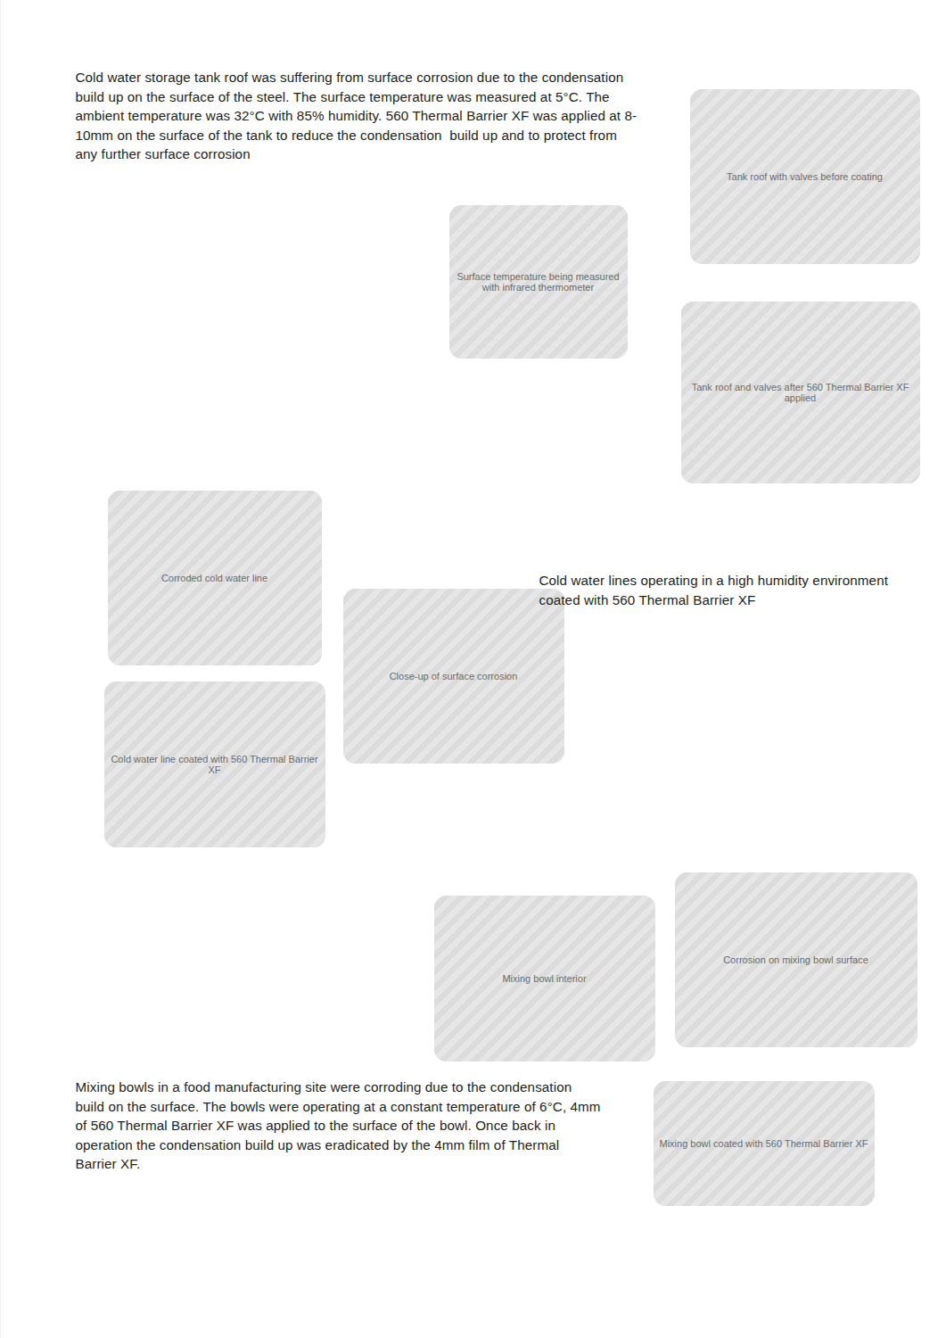Cold water storage tank roof was suffering from surface corrosion due to the condensation build up on the surface of the steel. The surface temperature was measured at 5°C. The ambient temperature was 32°C with 85% humidity. 560 Thermal Barrier XF was applied at 8-10mm on the surface of the tank to reduce the condensation build up and to protect from any further surface corrosion
Tank roof with valves before coating
Surface temperature being measured with infrared thermometer
Tank roof and valves after 560 Thermal Barrier XF applied
Corroded cold water line
Cold water line coated with 560 Thermal Barrier XF
Close-up of surface corrosion
Cold water lines operating in a high humidity environment coated with 560 Thermal Barrier XF
Mixing bowl interior
Corrosion on mixing bowl surface
Mixing bowl coated with 560 Thermal Barrier XF
Mixing bowls in a food manufacturing site were corroding due to the condensation build on the surface. The bowls were operating at a constant temperature of 6°C, 4mm of 560 Thermal Barrier XF was applied to the surface of the bowl. Once back in operation the condensation build up was eradicated by the 4mm film of Thermal Barrier XF.